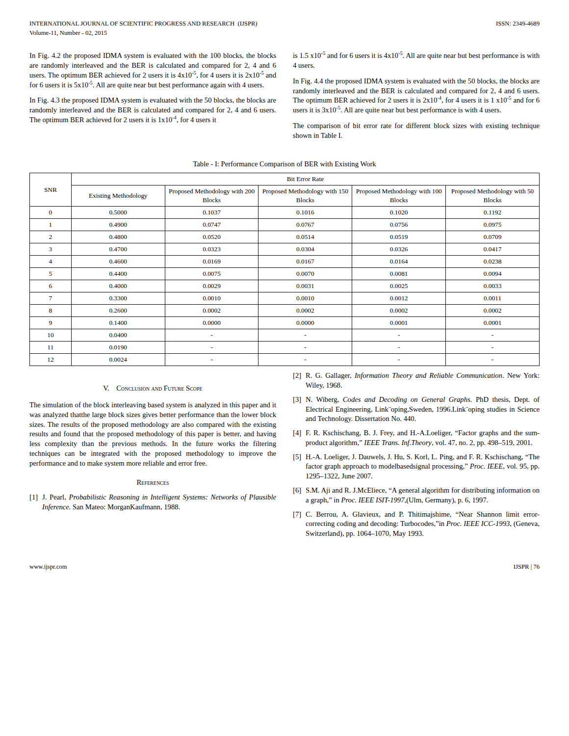INTERNATIONAL JOURNAL OF SCIENTIFIC PROGRESS AND RESEARCH (IJSPR) ISSN: 2349-4689
Volume-11, Number - 02, 2015
In Fig. 4.2 the proposed IDMA system is evaluated with the 100 blocks, the blocks are randomly interleaved and the BER is calculated and compared for 2, 4 and 6 users. The optimum BER achieved for 2 users it is 4x10-5, for 4 users it is 2x10-5 and for 6 users it is 5x10-5. All are quite near but best performance again with 4 users.
In Fig. 4.3 the proposed IDMA system is evaluated with the 50 blocks, the blocks are randomly interleaved and the BER is calculated and compared for 2, 4 and 6 users. The optimum BER achieved for 2 users it is 1x10-4, for 4 users it
is 1.5 x10-5 and for 6 users it is 4x10-5. All are quite near but best performance is with 4 users.
In Fig. 4.4 the proposed IDMA system is evaluated with the 50 blocks, the blocks are randomly interleaved and the BER is calculated and compared for 2, 4 and 6 users. The optimum BER achieved for 2 users it is 2x10-4, for 4 users it is 1 x10-5 and for 6 users it is 3x10-5. All are quite near but best performance is with 4 users.
The comparison of bit error rate for different block sizes with existing technique shown in Table I.
Table - I: Performance Comparison of BER with Existing Work
| SNR | Bit Error Rate |
| --- | --- |
| Existing Methodology | Proposed Methodology with 200 Blocks | Proposed Methodology with 150 Blocks | Proposed Methodology with 100 Blocks | Proposed Methodology with 50 Blocks |
| 0 | 0.5000 | 0.1037 | 0.1016 | 0.1020 | 0.1192 |
| 1 | 0.4900 | 0.0747 | 0.0767 | 0.0756 | 0.0975 |
| 2 | 0.4800 | 0.0520 | 0.0514 | 0.0519 | 0.0709 |
| 3 | 0.4700 | 0.0323 | 0.0304 | 0.0326 | 0.0417 |
| 4 | 0.4600 | 0.0169 | 0.0167 | 0.0164 | 0.0238 |
| 5 | 0.4400 | 0.0075 | 0.0070 | 0.0081 | 0.0094 |
| 6 | 0.4000 | 0.0029 | 0.0031 | 0.0025 | 0.0033 |
| 7 | 0.3300 | 0.0010 | 0.0010 | 0.0012 | 0.0011 |
| 8 | 0.2600 | 0.0002 | 0.0002 | 0.0002 | 0.0002 |
| 9 | 0.1400 | 0.0000 | 0.0000 | 0.0001 | 0.0001 |
| 10 | 0.0400 | - | - | - | - |
| 11 | 0.0190 | - | - | - | - |
| 12 | 0.0024 | - | - | - | - |
V. Conclusion and Future Scope
The simulation of the block interleaving based system is analyzed in this paper and it was analyzed thatthe large block sizes gives better performance than the lower block sizes. The results of the proposed methodology are also compared with the existing results and found that the proposed methodology of this paper is better, and having less complexity than the previous methods. In the future works the filtering techniques can be integrated with the proposed methodology to improve the performance and to make system more reliable and error free.
References
J. Pearl, Probabilistic Reasoning in Intelligent Systems: Networks of Plausible Inference. San Mateo: MorganKaufmann, 1988.
R. G. Gallager, Information Theory and Reliable Communication. New York: Wiley, 1968.
N. Wiberg, Codes and Decoding on General Graphs. PhD thesis, Dept. of Electrical Engineering, Link¨oping,Sweden, 1996.Link¨oping studies in Science and Technology. Dissertation No. 440.
F. R. Kschischang, B. J. Frey, and H.-A.Loeliger, “Factor graphs and the sum-product algorithm,” IEEE Trans. Inf.Theory, vol. 47, no. 2, pp. 498–519, 2001.
H.-A. Loeliger, J. Dauwels, J. Hu, S. Korl, L. Ping, and F. R. Kschischang, “The factor graph approach to modelbasedsignal processing,” Proc. IEEE, vol. 95, pp. 1295–1322, June 2007.
S.M. Aji and R. J.McEliece, “A general algorithm for distributing information on a graph,” in Proc. IEEE ISIT-1997,(Ulm, Germany), p. 6, 1997.
C. Berrou, A. Glavieux, and P. Thitimajshime, “Near Shannon limit error-correcting coding and decoding: Turbocodes,”in Proc. IEEE ICC-1993, (Geneva, Switzerland), pp. 1064–1070, May 1993.
www.ijspr.com IJSPR | 76